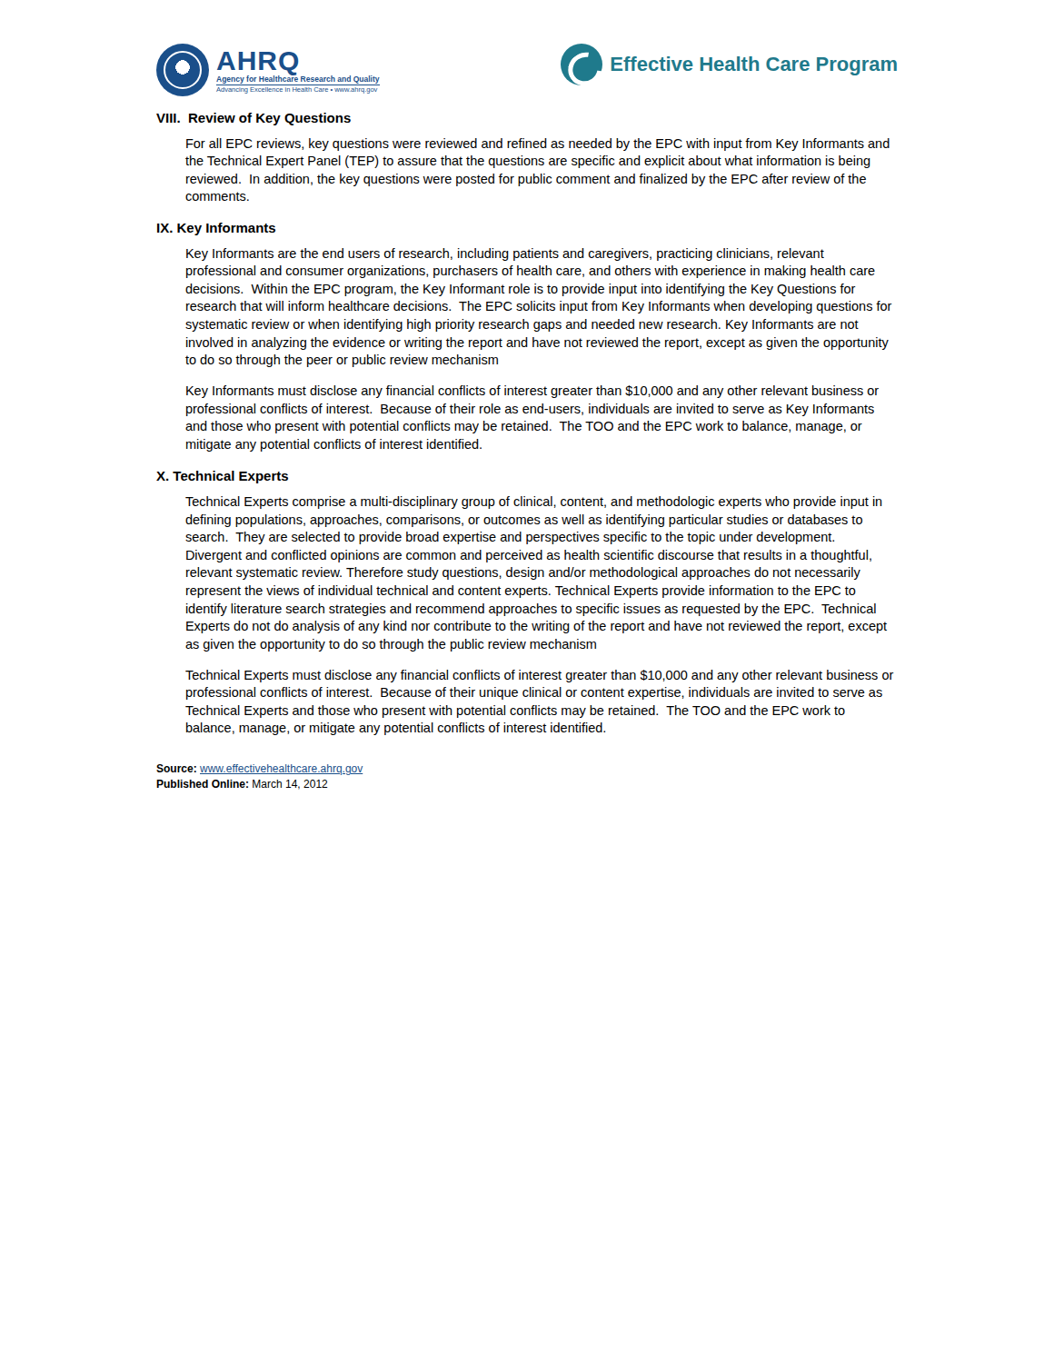AHRQ
Agency for Healthcare Research and Quality
Advancing Excellence in Health Care • www.ahrq.gov
Effective Health Care Program
VIII. Review of Key Questions
For all EPC reviews, key questions were reviewed and refined as needed by the EPC with input from Key Informants and the Technical Expert Panel (TEP) to assure that the questions are specific and explicit about what information is being reviewed. In addition, the key questions were posted for public comment and finalized by the EPC after review of the comments.
IX. Key Informants
Key Informants are the end users of research, including patients and caregivers, practicing clinicians, relevant professional and consumer organizations, purchasers of health care, and others with experience in making health care decisions. Within the EPC program, the Key Informant role is to provide input into identifying the Key Questions for research that will inform healthcare decisions. The EPC solicits input from Key Informants when developing questions for systematic review or when identifying high priority research gaps and needed new research. Key Informants are not involved in analyzing the evidence or writing the report and have not reviewed the report, except as given the opportunity to do so through the peer or public review mechanism
Key Informants must disclose any financial conflicts of interest greater than $10,000 and any other relevant business or professional conflicts of interest. Because of their role as end-users, individuals are invited to serve as Key Informants and those who present with potential conflicts may be retained. The TOO and the EPC work to balance, manage, or mitigate any potential conflicts of interest identified.
X. Technical Experts
Technical Experts comprise a multi-disciplinary group of clinical, content, and methodologic experts who provide input in defining populations, approaches, comparisons, or outcomes as well as identifying particular studies or databases to search. They are selected to provide broad expertise and perspectives specific to the topic under development. Divergent and conflicted opinions are common and perceived as health scientific discourse that results in a thoughtful, relevant systematic review. Therefore study questions, design and/or methodological approaches do not necessarily represent the views of individual technical and content experts. Technical Experts provide information to the EPC to identify literature search strategies and recommend approaches to specific issues as requested by the EPC. Technical Experts do not do analysis of any kind nor contribute to the writing of the report and have not reviewed the report, except as given the opportunity to do so through the public review mechanism
Technical Experts must disclose any financial conflicts of interest greater than $10,000 and any other relevant business or professional conflicts of interest. Because of their unique clinical or content expertise, individuals are invited to serve as Technical Experts and those who present with potential conflicts may be retained. The TOO and the EPC work to balance, manage, or mitigate any potential conflicts of interest identified.
Source: www.effectivehealthcare.ahrq.gov
Published Online: March 14, 2012